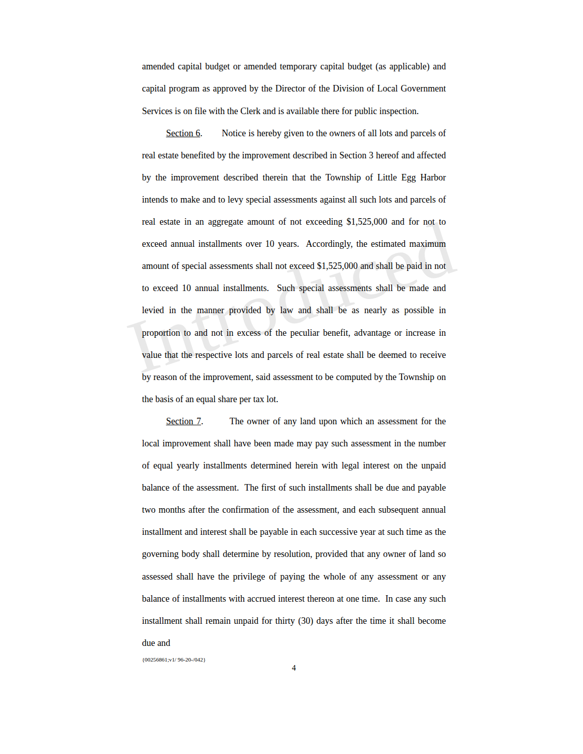Introduced
amended capital budget or amended temporary capital budget (as applicable) and capital program as approved by the Director of the Division of Local Government Services is on file with the Clerk and is available there for public inspection.
Section 6. Notice is hereby given to the owners of all lots and parcels of real estate benefited by the improvement described in Section 3 hereof and affected by the improvement described therein that the Township of Little Egg Harbor intends to make and to levy special assessments against all such lots and parcels of real estate in an aggregate amount of not exceeding $1,525,000 and for not to exceed annual installments over 10 years. Accordingly, the estimated maximum amount of special assessments shall not exceed $1,525,000 and shall be paid in not to exceed 10 annual installments. Such special assessments shall be made and levied in the manner provided by law and shall be as nearly as possible in proportion to and not in excess of the peculiar benefit, advantage or increase in value that the respective lots and parcels of real estate shall be deemed to receive by reason of the improvement, said assessment to be computed by the Township on the basis of an equal share per tax lot.
Section 7. The owner of any land upon which an assessment for the local improvement shall have been made may pay such assessment in the number of equal yearly installments determined herein with legal interest on the unpaid balance of the assessment. The first of such installments shall be due and payable two months after the confirmation of the assessment, and each subsequent annual installment and interest shall be payable in each successive year at such time as the governing body shall determine by resolution, provided that any owner of land so assessed shall have the privilege of paying the whole of any assessment or any balance of installments with accrued interest thereon at one time. In case any such installment shall remain unpaid for thirty (30) days after the time it shall become due and
{00256861;v1/ 96-20-/042}
4